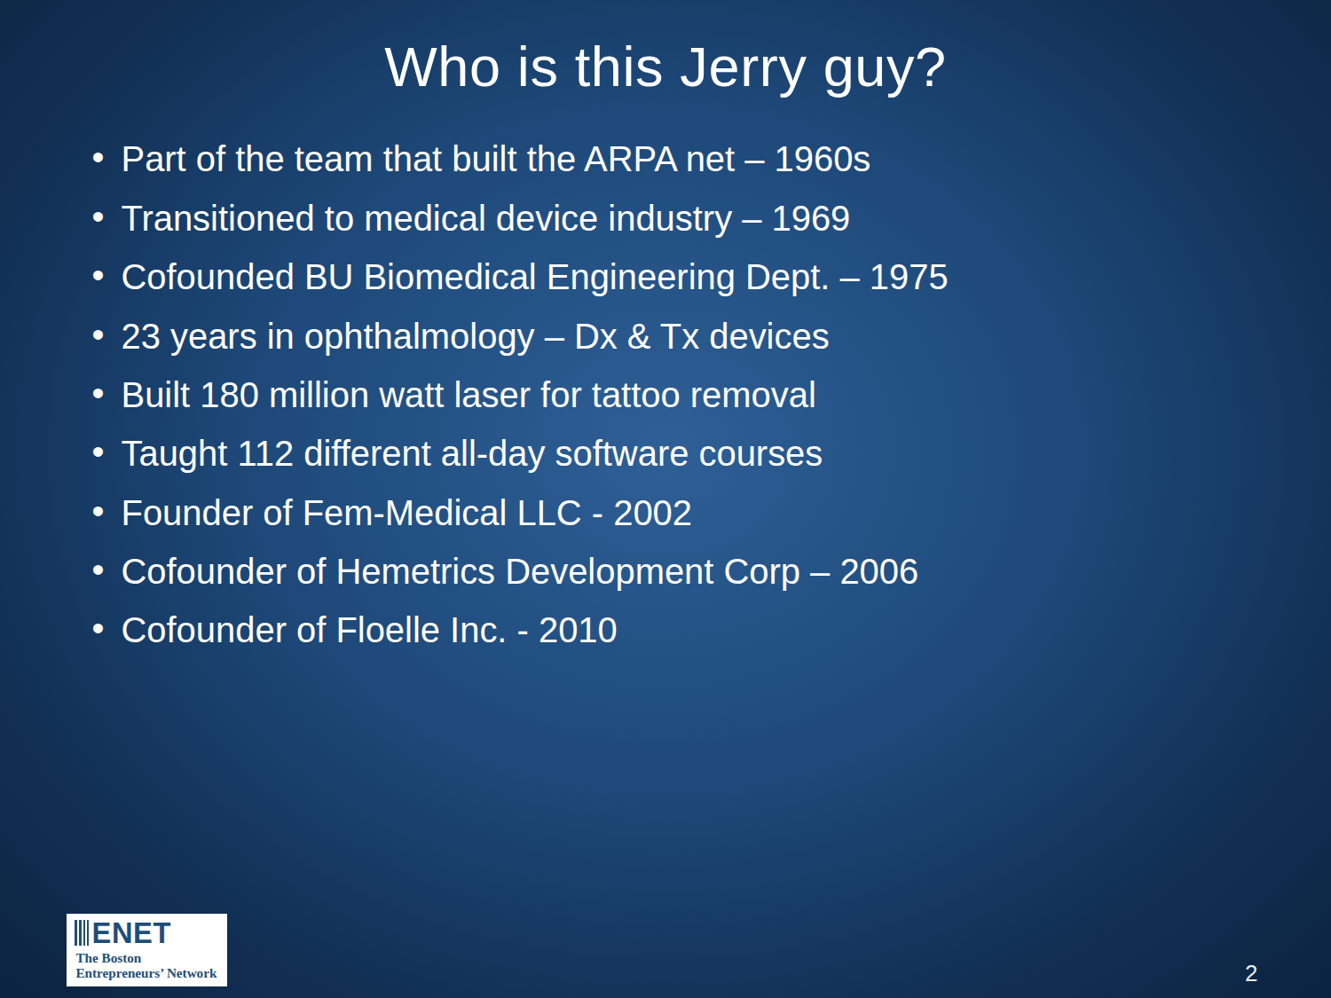Who is this Jerry guy?
Part of the team that built the ARPA net – 1960s
Transitioned to medical device industry – 1969
Cofounded BU Biomedical Engineering Dept. – 1975
23 years in ophthalmology – Dx & Tx devices
Built 180 million watt laser for tattoo removal
Taught 112 different all-day software courses
Founder of Fem-Medical LLC - 2002
Cofounder of Hemetrics Development Corp – 2006
Cofounder of Floelle Inc. - 2010
ENET
The Boston
Entrepreneurs’ Network
2